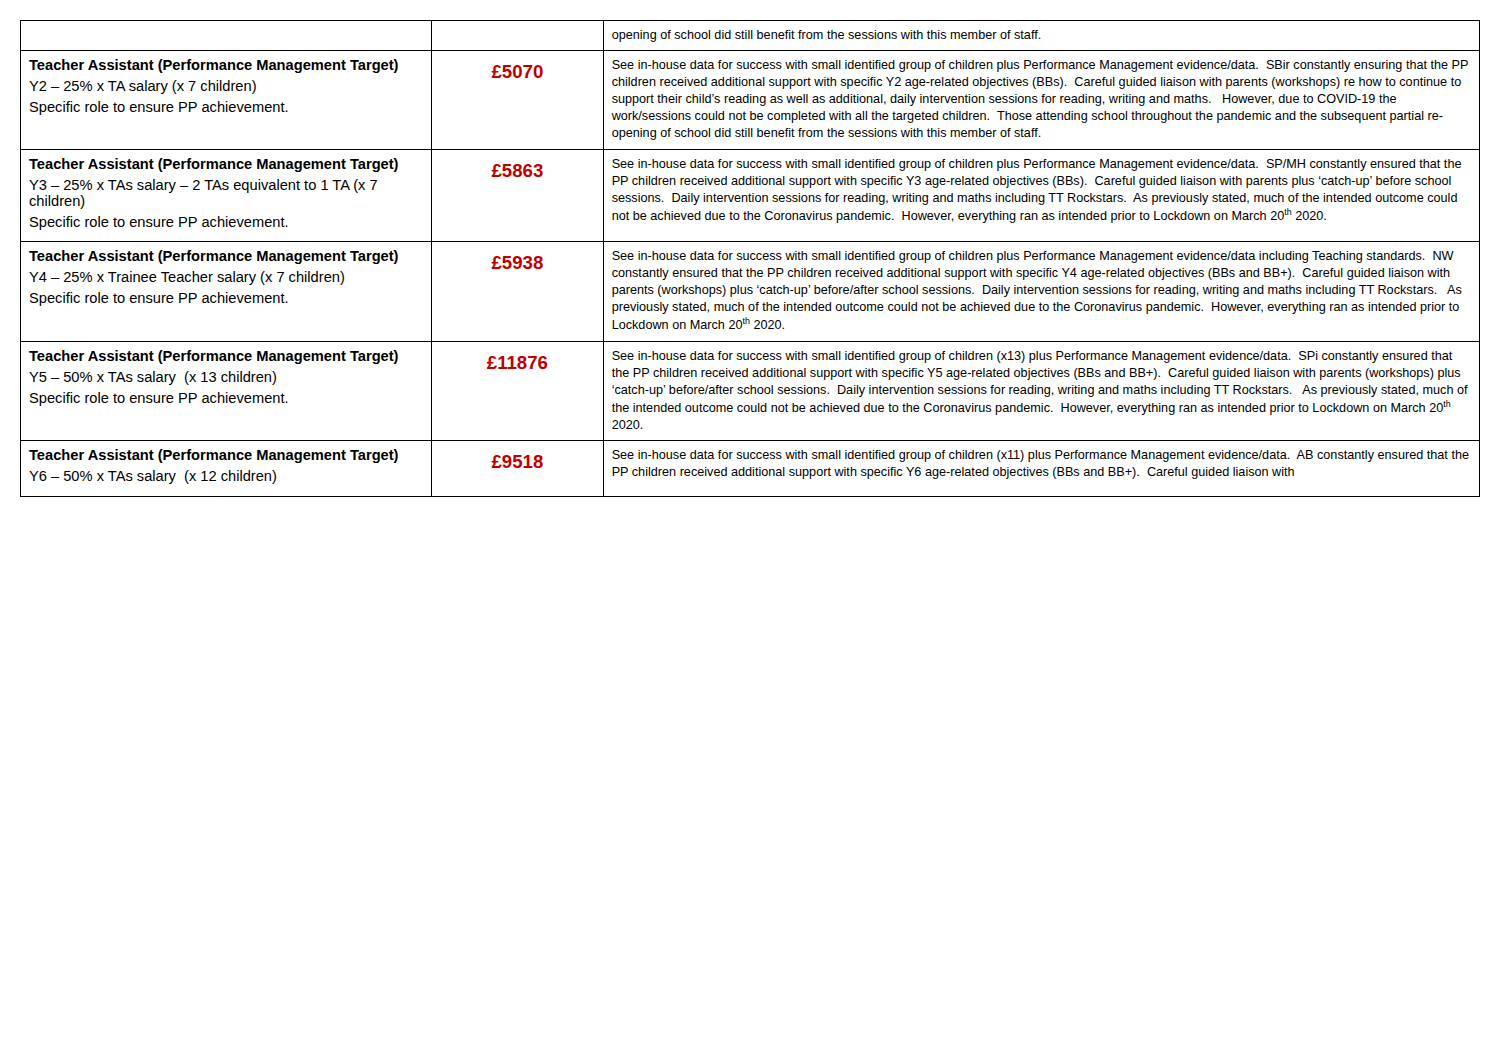| | | opening of school did still benefit from the sessions with this member of staff. |
| Teacher Assistant (Performance Management Target) Y2 – 25% x TA salary (x 7 children) Specific role to ensure PP achievement. | £5070 | See in-house data for success with small identified group of children plus Performance Management evidence/data. SBir constantly ensuring that the PP children received additional support with specific Y2 age-related objectives (BBs). Careful guided liaison with parents (workshops) re how to continue to support their child’s reading as well as additional, daily intervention sessions for reading, writing and maths. However, due to COVID-19 the work/sessions could not be completed with all the targeted children. Those attending school throughout the pandemic and the subsequent partial re-opening of school did still benefit from the sessions with this member of staff. |
| Teacher Assistant (Performance Management Target) Y3 – 25% x TAs salary – 2 TAs equivalent to 1 TA (x 7 children) Specific role to ensure PP achievement. | £5863 | See in-house data for success with small identified group of children plus Performance Management evidence/data. SP/MH constantly ensured that the PP children received additional support with specific Y3 age-related objectives (BBs). Careful guided liaison with parents plus ‘catch-up’ before school sessions. Daily intervention sessions for reading, writing and maths including TT Rockstars. As previously stated, much of the intended outcome could not be achieved due to the Coronavirus pandemic. However, everything ran as intended prior to Lockdown on March 20 th 2020. |
| Teacher Assistant (Performance Management Target) Y4 – 25% x Trainee Teacher salary (x 7 children) Specific role to ensure PP achievement. | £5938 | See in-house data for success with small identified group of children plus Performance Management evidence/data including Teaching standards. NW constantly ensured that the PP children received additional support with specific Y4 age-related objectives (BBs and BB+). Careful guided liaison with parents (workshops) plus ‘catch-up’ before/after school sessions. Daily intervention sessions for reading, writing and maths including TT Rockstars. As previously stated, much of the intended outcome could not be achieved due to the Coronavirus pandemic. However, everything ran as intended prior to Lockdown on March 20 th 2020. |
| Teacher Assistant (Performance Management Target) Y5 – 50% x TAs salary (x 13 children) Specific role to ensure PP achievement. | £11876 | See in-house data for success with small identified group of children (x13) plus Performance Management evidence/data. SPi constantly ensured that the PP children received additional support with specific Y5 age-related objectives (BBs and BB+). Careful guided liaison with parents (workshops) plus ‘catch-up’ before/after school sessions. Daily intervention sessions for reading, writing and maths including TT Rockstars. As previously stated, much of the intended outcome could not be achieved due to the Coronavirus pandemic. However, everything ran as intended prior to Lockdown on March 20 th 2020. |
| Teacher Assistant (Performance Management Target) Y6 – 50% x TAs salary (x 12 children) | £9518 | See in-house data for success with small identified group of children (x11) plus Performance Management evidence/data. AB constantly ensured that the PP children received additional support with specific Y6 age-related objectives (BBs and BB+). Careful guided liaison with |